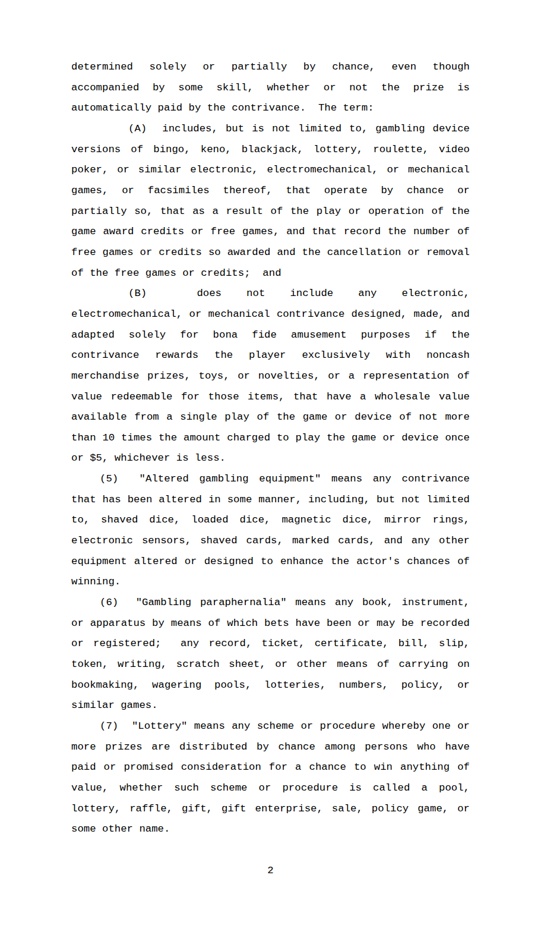determined solely or partially by chance, even though accompanied by some skill, whether or not the prize is automatically paid by the contrivance. The term:
(A) includes, but is not limited to, gambling device versions of bingo, keno, blackjack, lottery, roulette, video poker, or similar electronic, electromechanical, or mechanical games, or facsimiles thereof, that operate by chance or partially so, that as a result of the play or operation of the game award credits or free games, and that record the number of free games or credits so awarded and the cancellation or removal of the free games or credits; and
(B) does not include any electronic, electromechanical, or mechanical contrivance designed, made, and adapted solely for bona fide amusement purposes if the contrivance rewards the player exclusively with noncash merchandise prizes, toys, or novelties, or a representation of value redeemable for those items, that have a wholesale value available from a single play of the game or device of not more than 10 times the amount charged to play the game or device once or $5, whichever is less.
(5) "Altered gambling equipment" means any contrivance that has been altered in some manner, including, but not limited to, shaved dice, loaded dice, magnetic dice, mirror rings, electronic sensors, shaved cards, marked cards, and any other equipment altered or designed to enhance the actor's chances of winning.
(6) "Gambling paraphernalia" means any book, instrument, or apparatus by means of which bets have been or may be recorded or registered; any record, ticket, certificate, bill, slip, token, writing, scratch sheet, or other means of carrying on bookmaking, wagering pools, lotteries, numbers, policy, or similar games.
(7) "Lottery" means any scheme or procedure whereby one or more prizes are distributed by chance among persons who have paid or promised consideration for a chance to win anything of value, whether such scheme or procedure is called a pool, lottery, raffle, gift, gift enterprise, sale, policy game, or some other name.
2